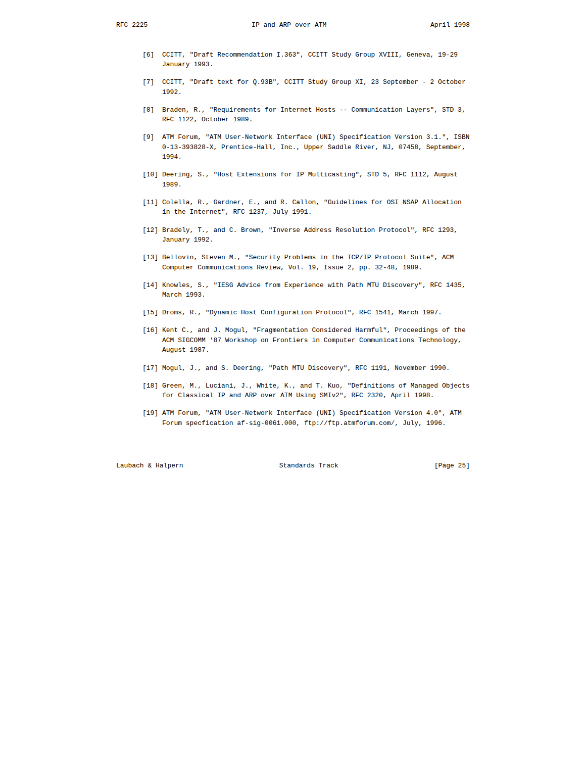RFC 2225 IP and ARP over ATM April 1998
[6] CCITT, "Draft Recommendation I.363", CCITT Study Group XVIII, Geneva, 19-29 January 1993.
[7] CCITT, "Draft text for Q.93B", CCITT Study Group XI, 23 September - 2 October 1992.
[8] Braden, R., "Requirements for Internet Hosts -- Communication Layers", STD 3, RFC 1122, October 1989.
[9] ATM Forum, "ATM User-Network Interface (UNI) Specification Version 3.1.", ISBN 0-13-393828-X, Prentice-Hall, Inc., Upper Saddle River, NJ, 07458, September, 1994.
[10] Deering, S., "Host Extensions for IP Multicasting", STD 5, RFC 1112, August 1989.
[11] Colella, R., Gardner, E., and R. Callon, "Guidelines for OSI NSAP Allocation in the Internet", RFC 1237, July 1991.
[12] Bradely, T., and C. Brown, "Inverse Address Resolution Protocol", RFC 1293, January 1992.
[13] Bellovin, Steven M., "Security Problems in the TCP/IP Protocol Suite", ACM Computer Communications Review, Vol. 19, Issue 2, pp. 32-48, 1989.
[14] Knowles, S., "IESG Advice from Experience with Path MTU Discovery", RFC 1435, March 1993.
[15] Droms, R., "Dynamic Host Configuration Protocol", RFC 1541, March 1997.
[16] Kent C., and J. Mogul, "Fragmentation Considered Harmful", Proceedings of the ACM SIGCOMM '87 Workshop on Frontiers in Computer Communications Technology, August 1987.
[17] Mogul, J., and S. Deering, "Path MTU Discovery", RFC 1191, November 1990.
[18] Green, M., Luciani, J., White, K., and T. Kuo, "Definitions of Managed Objects for Classical IP and ARP over ATM Using SMIv2", RFC 2320, April 1998.
[19] ATM Forum, "ATM User-Network Interface (UNI) Specification Version 4.0", ATM Forum specfication af-sig-0061.000, ftp://ftp.atmforum.com/, July, 1996.
Laubach & Halpern Standards Track [Page 25]